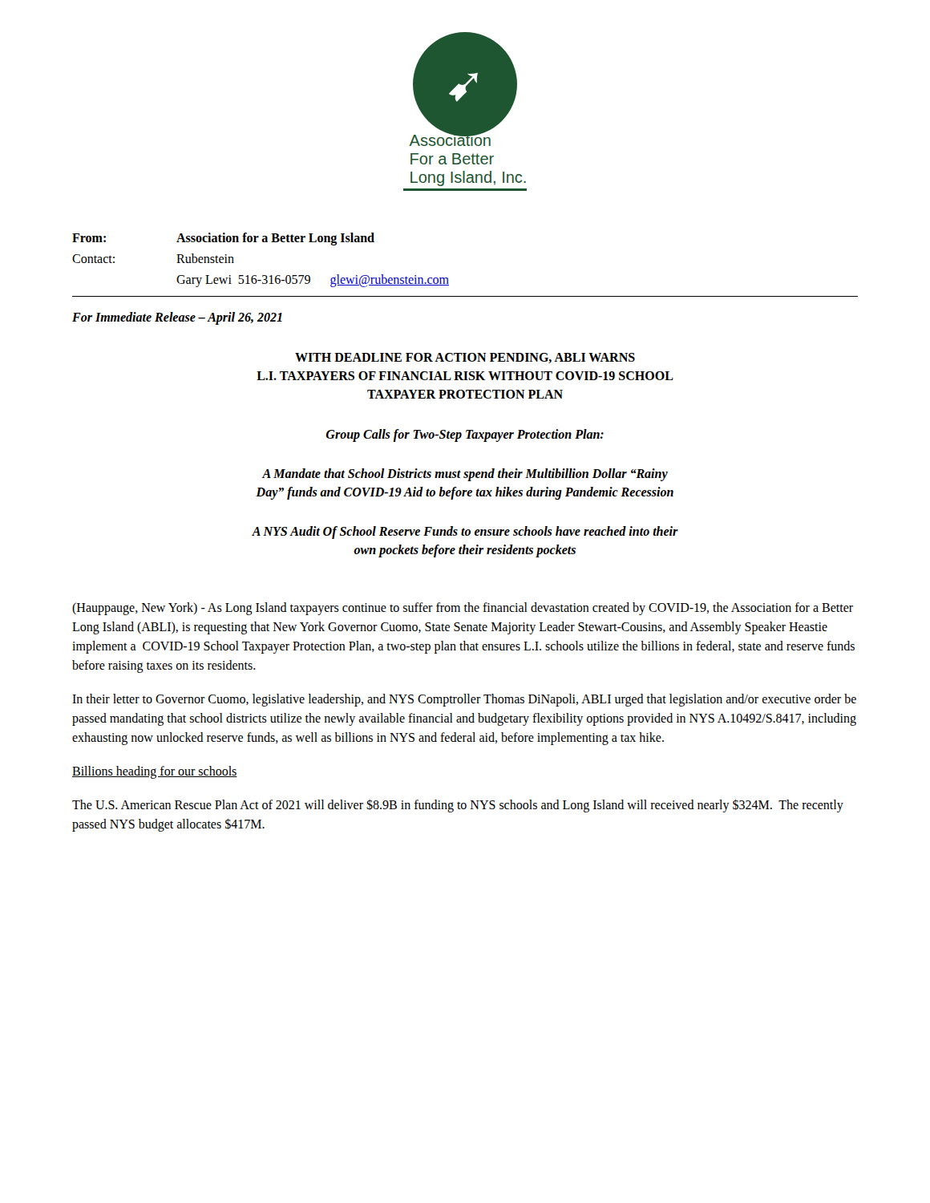➹
Association
For a Better
Long Island, Inc.
| From: | Association for a Better Long Island |
| Contact: | Rubenstein |
| | Gary Lewi 516-316-0579 glewi@rubenstein.com |
For Immediate Release – April 26, 2021
WITH DEADLINE FOR ACTION PENDING, ABLI WARNS
L.I. TAXPAYERS OF FINANCIAL RISK WITHOUT COVID-19 SCHOOL
TAXPAYER PROTECTION PLAN
Group Calls for Two-Step Taxpayer Protection Plan:
A Mandate that School Districts must spend their Multibillion Dollar “Rainy
Day” funds and COVID-19 Aid to before tax hikes during Pandemic Recession
A NYS Audit Of School Reserve Funds to ensure schools have reached into their
own pockets before their residents pockets
(Hauppauge, New York) - As Long Island taxpayers continue to suffer from the financial devastation created by COVID-19, the Association for a Better Long Island (ABLI), is requesting that New York Governor Cuomo, State Senate Majority Leader Stewart-Cousins, and Assembly Speaker Heastie implement a COVID-19 School Taxpayer Protection Plan, a two-step plan that ensures L.I. schools utilize the billions in federal, state and reserve funds before raising taxes on its residents.
In their letter to Governor Cuomo, legislative leadership, and NYS Comptroller Thomas DiNapoli, ABLI urged that legislation and/or executive order be passed mandating that school districts utilize the newly available financial and budgetary flexibility options provided in NYS A.10492/S.8417, including exhausting now unlocked reserve funds, as well as billions in NYS and federal aid, before implementing a tax hike.
Billions heading for our schools
The U.S. American Rescue Plan Act of 2021 will deliver $8.9B in funding to NYS schools and Long Island will received nearly $324M. The recently passed NYS budget allocates $417M.